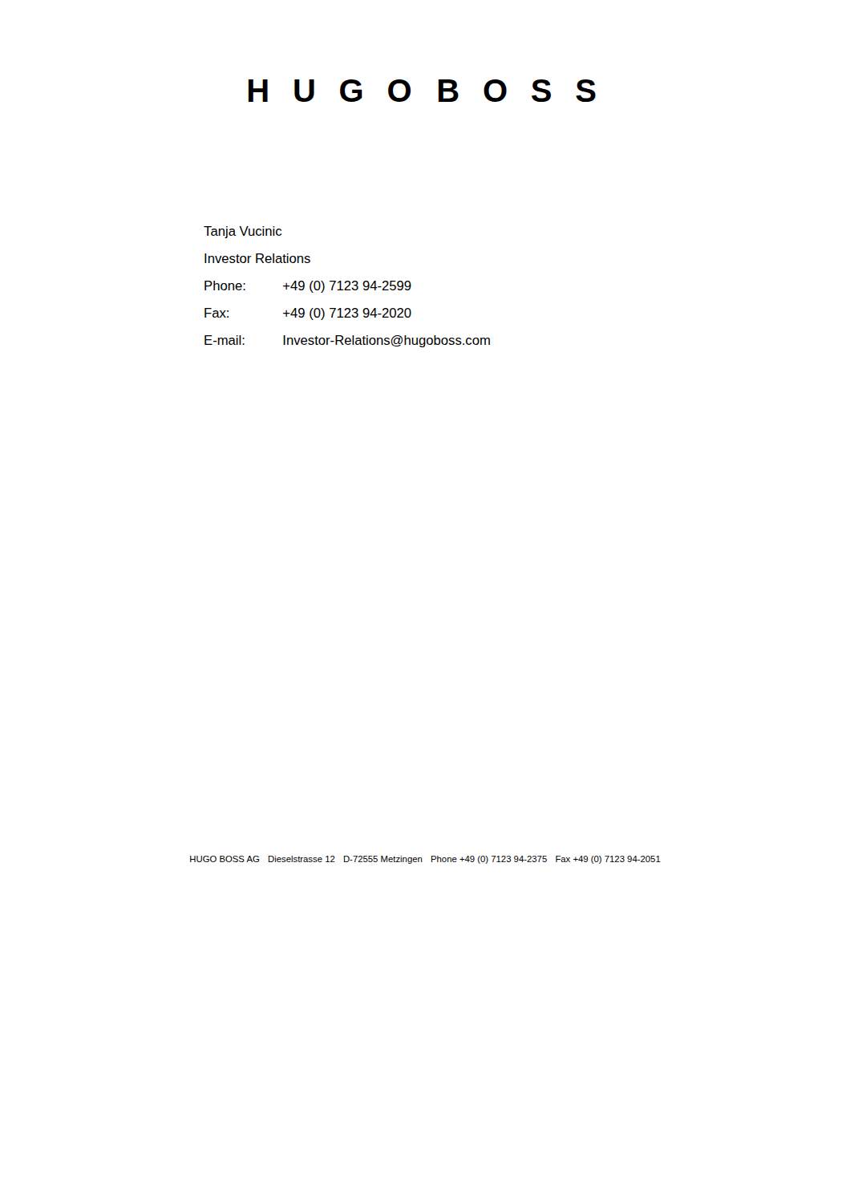H U G O B O S S
Tanja Vucinic
Investor Relations
| Phone: | +49 (0) 7123 94-2599 |
| Fax: | +49 (0) 7123 94-2020 |
| E-mail: | Investor-Relations@hugoboss.com |
HUGO BOSS AG Dieselstrasse 12 D-72555 Metzingen Phone +49 (0) 7123 94-2375 Fax +49 (0) 7123 94-2051